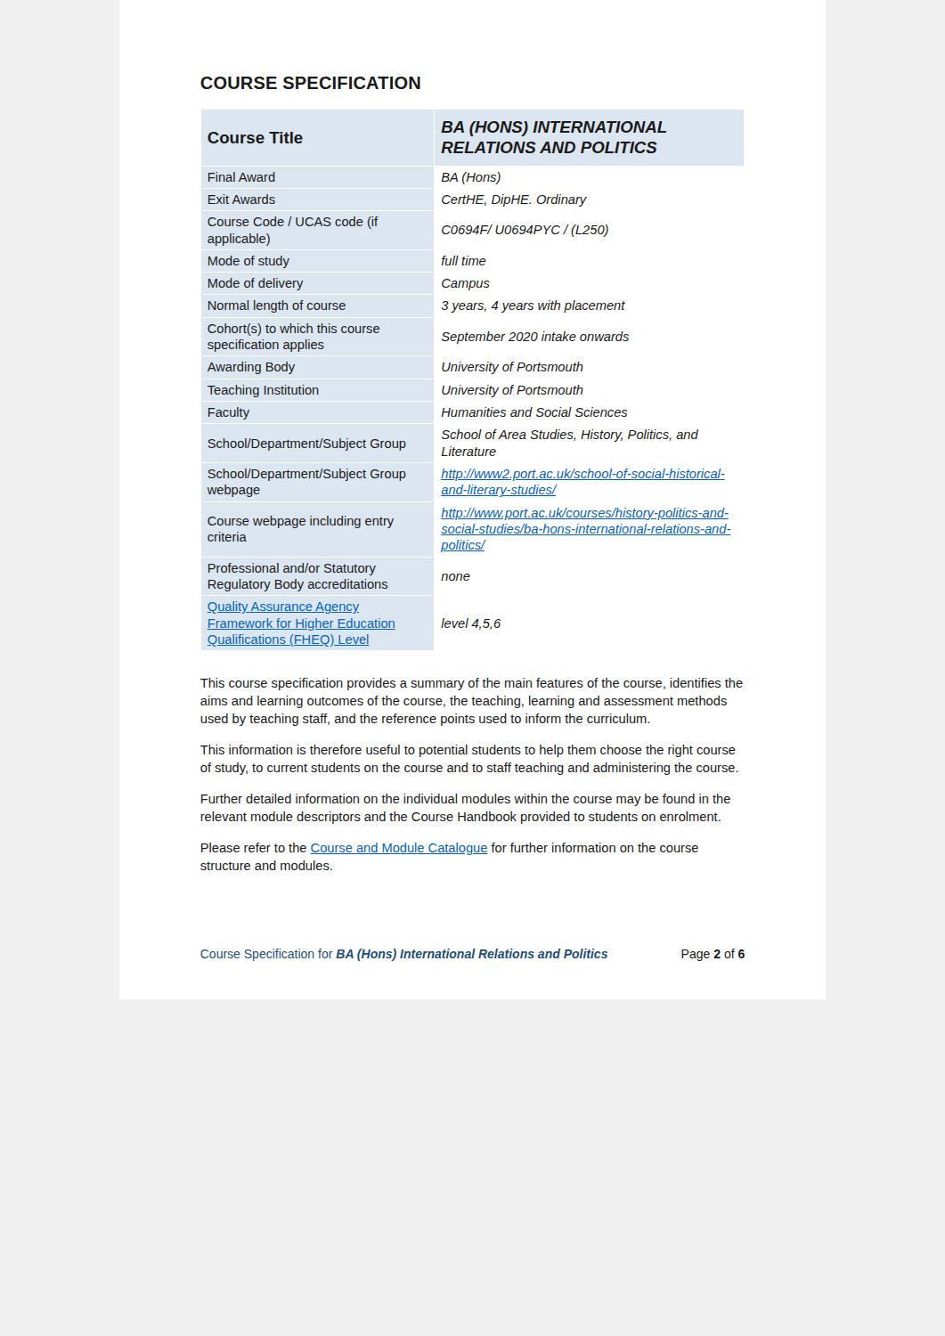COURSE SPECIFICATION
| Course Title | BA (HONS) INTERNATIONAL RELATIONS AND POLITICS |
| Final Award | BA (Hons) |
| Exit Awards | CertHE, DipHE. Ordinary |
| Course Code / UCAS code (if applicable) | C0694F/ U0694PYC / (L250) |
| Mode of study | full time |
| Mode of delivery | Campus |
| Normal length of course | 3 years, 4 years with placement |
| Cohort(s) to which this course specification applies | September 2020 intake onwards |
| Awarding Body | University of Portsmouth |
| Teaching Institution | University of Portsmouth |
| Faculty | Humanities and Social Sciences |
| School/Department/Subject Group | School of Area Studies, History, Politics, and Literature |
| School/Department/Subject Group webpage | http://www2.port.ac.uk/school-of-social-historical-and-literary-studies/ |
| Course webpage including entry criteria | http://www.port.ac.uk/courses/history-politics-and-social-studies/ba-hons-international-relations-and-politics/ |
| Professional and/or Statutory Regulatory Body accreditations | none |
| Quality Assurance Agency Framework for Higher Education Qualifications (FHEQ) Level | level 4,5,6 |
This course specification provides a summary of the main features of the course, identifies the aims and learning outcomes of the course, the teaching, learning and assessment methods used by teaching staff, and the reference points used to inform the curriculum.
This information is therefore useful to potential students to help them choose the right course of study, to current students on the course and to staff teaching and administering the course.
Further detailed information on the individual modules within the course may be found in the relevant module descriptors and the Course Handbook provided to students on enrolment.
Please refer to the Course and Module Catalogue for further information on the course structure and modules.
Course Specification for BA (Hons) International Relations and Politics
Page 2 of 6